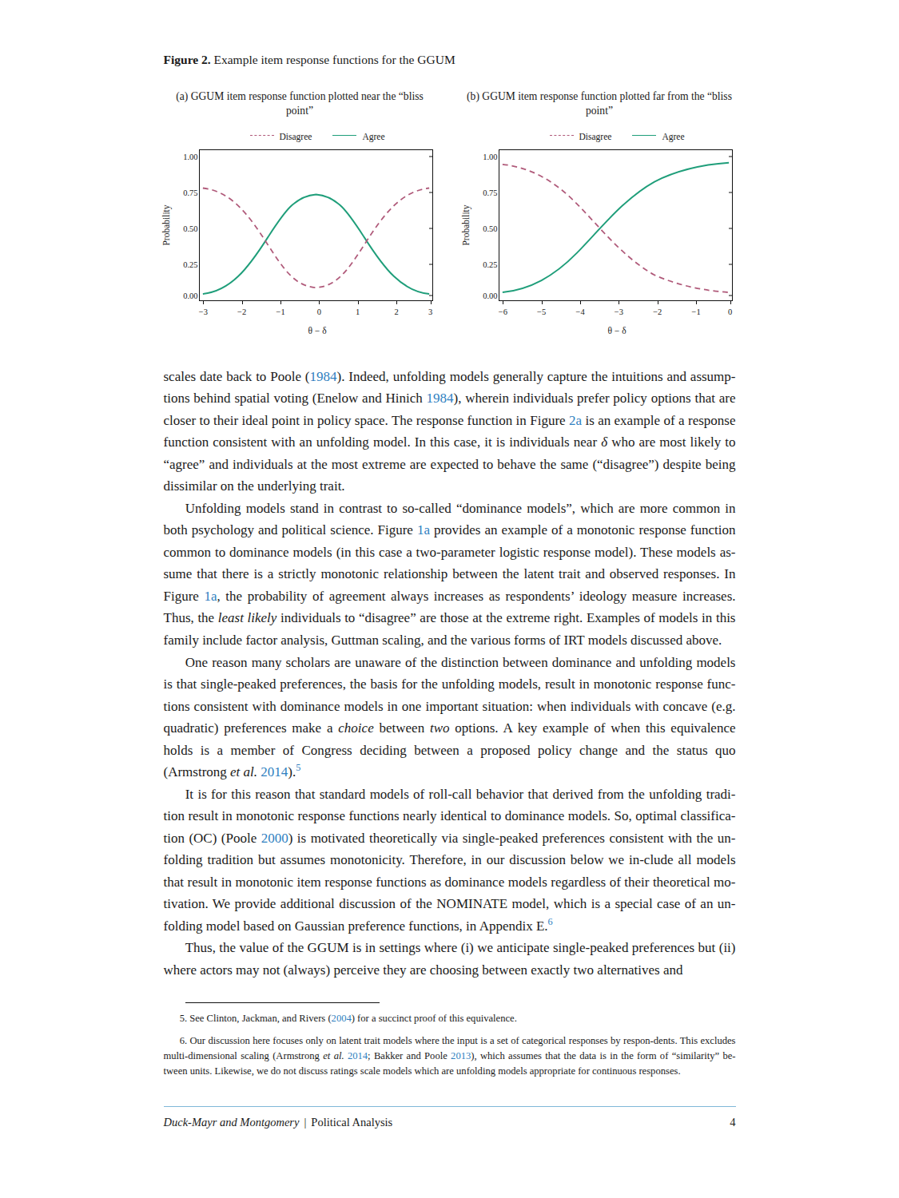Figure 2. Example item response functions for the GGUM
(a) GGUM item response function plotted near the “bliss point”
Disagree Agree
Probability
1.00
0.75
0.50
0.25
0.00
−3
−2
−1
0
1
2
3
θ − δ
(b) GGUM item response function plotted far from the “bliss point”
Disagree Agree
Probability
1.00
0.75
0.50
0.25
0.00
−6
−5
−4
−3
−2
−1
0
θ − δ
scales date back to Poole (1984). Indeed, unfolding models generally capture the intuitions and assumptions behind spatial voting (Enelow and Hinich 1984), wherein individuals prefer policy options that are closer to their ideal point in policy space. The response function in Figure 2a is an example of a response function consistent with an unfolding model. In this case, it is individuals near δ who are most likely to “agree” and individuals at the most extreme are expected to behave the same (“disagree”) despite being dissimilar on the underlying trait.
Unfolding models stand in contrast to so-called “dominance models”, which are more common in both psychology and political science. Figure 1a provides an example of a monotonic response function common to dominance models (in this case a two-parameter logistic response model). These models assume that there is a strictly monotonic relationship between the latent trait and observed responses. In Figure 1a, the probability of agreement always increases as respondents’ ideology measure increases. Thus, the least likely individuals to “disagree” are those at the extreme right. Examples of models in this family include factor analysis, Guttman scaling, and the various forms of IRT models discussed above.
One reason many scholars are unaware of the distinction between dominance and unfolding models is that single-peaked preferences, the basis for the unfolding models, result in monotonic response functions consistent with dominance models in one important situation: when individuals with concave (e.g. quadratic) preferences make a choice between two options. A key example of when this equivalence holds is a member of Congress deciding between a proposed policy change and the status quo (Armstrong et al. 2014).5
It is for this reason that standard models of roll-call behavior that derived from the unfolding tradition result in monotonic response functions nearly identical to dominance models. So, optimal classification (OC) (Poole 2000) is motivated theoretically via single-peaked preferences consistent with the unfolding tradition but assumes monotonicity. Therefore, in our discussion below we in-clude all models that result in monotonic item response functions as dominance models regardless of their theoretical motivation. We provide additional discussion of the NOMINATE model, which is a special case of an unfolding model based on Gaussian preference functions, in Appendix E.6
Thus, the value of the GGUM is in settings where (i) we anticipate single-peaked preferences but (ii) where actors may not (always) perceive they are choosing between exactly two alternatives and
5. See Clinton, Jackman, and Rivers (2004) for a succinct proof of this equivalence.
6. Our discussion here focuses only on latent trait models where the input is a set of categorical responses by respon-dents. This excludes multi-dimensional scaling (Armstrong et al. 2014; Bakker and Poole 2013), which assumes that the data is in the form of “similarity” between units. Likewise, we do not discuss ratings scale models which are unfolding models appropriate for continuous responses.
Duck-Mayr and Montgomery|Political Analysis
4